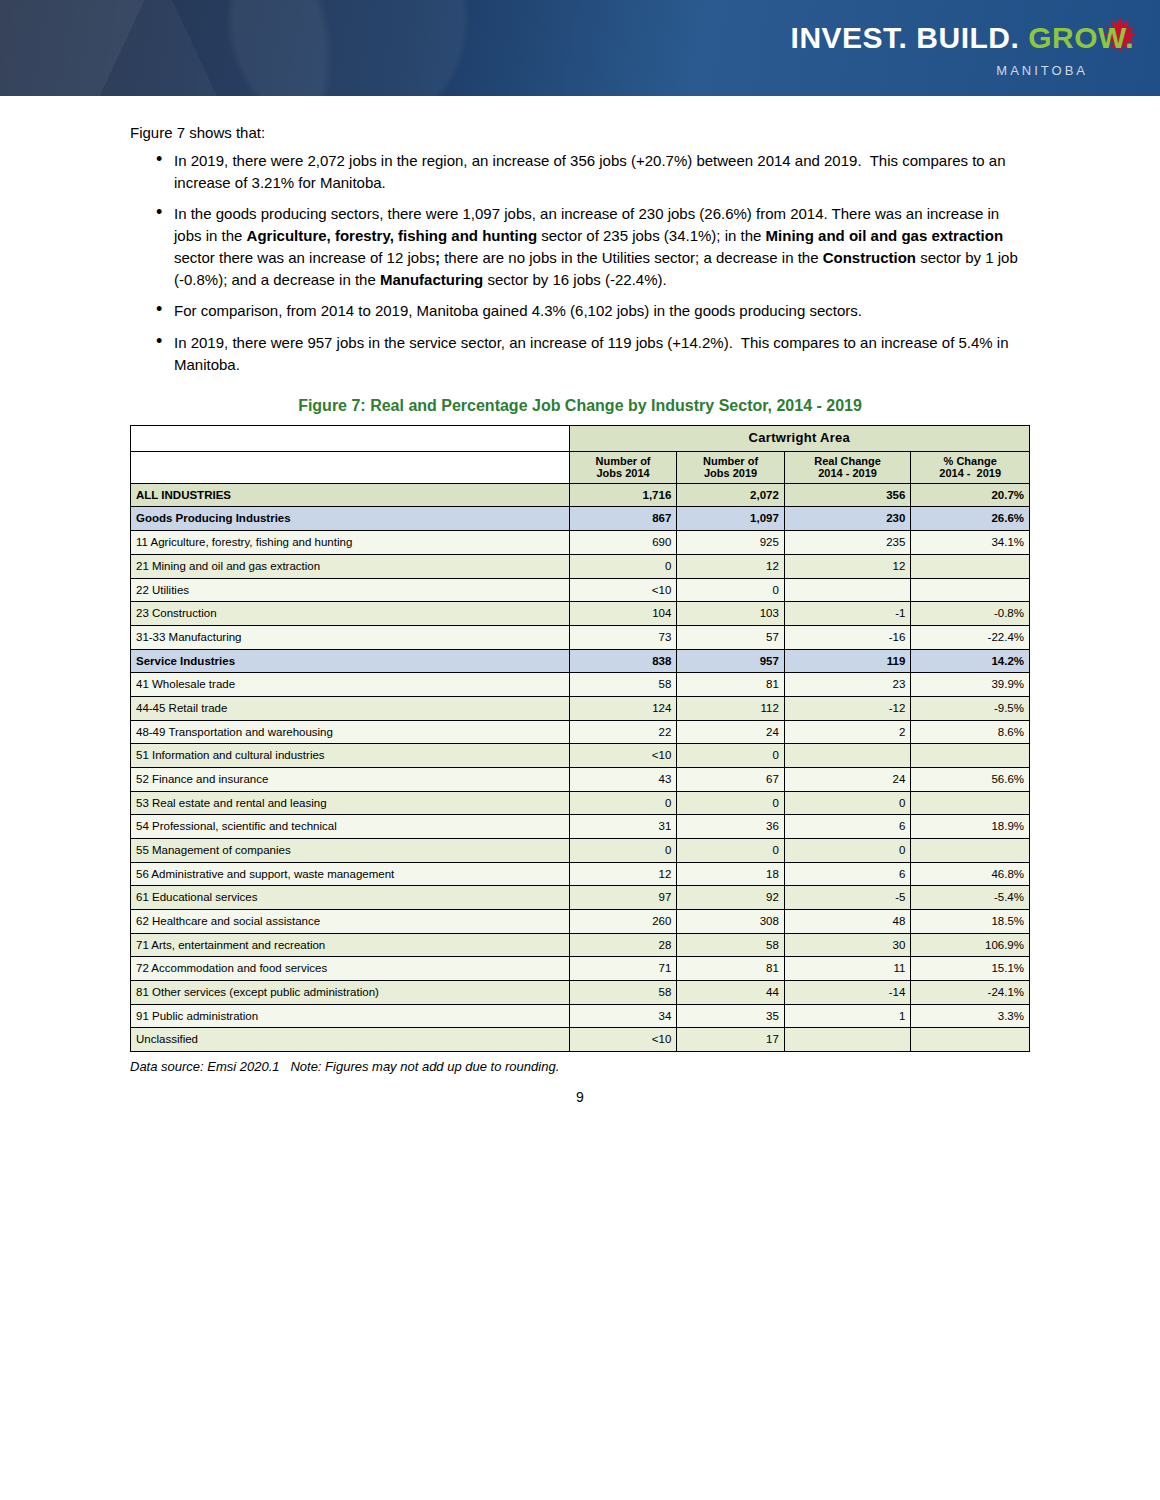INVEST. BUILD. GROW.
MANITOBA
Figure 7 shows that:
In 2019, there were 2,072 jobs in the region, an increase of 356 jobs (+20.7%) between 2014 and 2019. This compares to an increase of 3.21% for Manitoba.
In the goods producing sectors, there were 1,097 jobs, an increase of 230 jobs (26.6%) from 2014. There was an increase in jobs in the Agriculture, forestry, fishing and hunting sector of 235 jobs (34.1%); in the Mining and oil and gas extraction sector there was an increase of 12 jobs; there are no jobs in the Utilities sector; a decrease in the Construction sector by 1 job (-0.8%); and a decrease in the Manufacturing sector by 16 jobs (-22.4%).
For comparison, from 2014 to 2019, Manitoba gained 4.3% (6,102 jobs) in the goods producing sectors.
In 2019, there were 957 jobs in the service sector, an increase of 119 jobs (+14.2%). This compares to an increase of 5.4% in Manitoba.
Figure 7: Real and Percentage Job Change by Industry Sector, 2014 - 2019
| | Cartwright Area |
| --- | --- |
| | Number of Jobs 2014 | Number of Jobs 2019 | Real Change 2014 - 2019 | % Change 2014 - 2019 |
| ALL INDUSTRIES | 1,716 | 2,072 | 356 | 20.7% |
| Goods Producing Industries | 867 | 1,097 | 230 | 26.6% |
| 11 Agriculture, forestry, fishing and hunting | 690 | 925 | 235 | 34.1% |
| 21 Mining and oil and gas extraction | 0 | 12 | 12 | |
| 22 Utilities | <10 | 0 | | |
| 23 Construction | 104 | 103 | -1 | -0.8% |
| 31-33 Manufacturing | 73 | 57 | -16 | -22.4% |
| Service Industries | 838 | 957 | 119 | 14.2% |
| 41 Wholesale trade | 58 | 81 | 23 | 39.9% |
| 44-45 Retail trade | 124 | 112 | -12 | -9.5% |
| 48-49 Transportation and warehousing | 22 | 24 | 2 | 8.6% |
| 51 Information and cultural industries | <10 | 0 | | |
| 52 Finance and insurance | 43 | 67 | 24 | 56.6% |
| 53 Real estate and rental and leasing | 0 | 0 | 0 | |
| 54 Professional, scientific and technical | 31 | 36 | 6 | 18.9% |
| 55 Management of companies | 0 | 0 | 0 | |
| 56 Administrative and support, waste management | 12 | 18 | 6 | 46.8% |
| 61 Educational services | 97 | 92 | -5 | -5.4% |
| 62 Healthcare and social assistance | 260 | 308 | 48 | 18.5% |
| 71 Arts, entertainment and recreation | 28 | 58 | 30 | 106.9% |
| 72 Accommodation and food services | 71 | 81 | 11 | 15.1% |
| 81 Other services (except public administration) | 58 | 44 | -14 | -24.1% |
| 91 Public administration | 34 | 35 | 1 | 3.3% |
| Unclassified | <10 | 17 | | |
Data source: Emsi 2020.1 Note: Figures may not add up due to rounding.
9